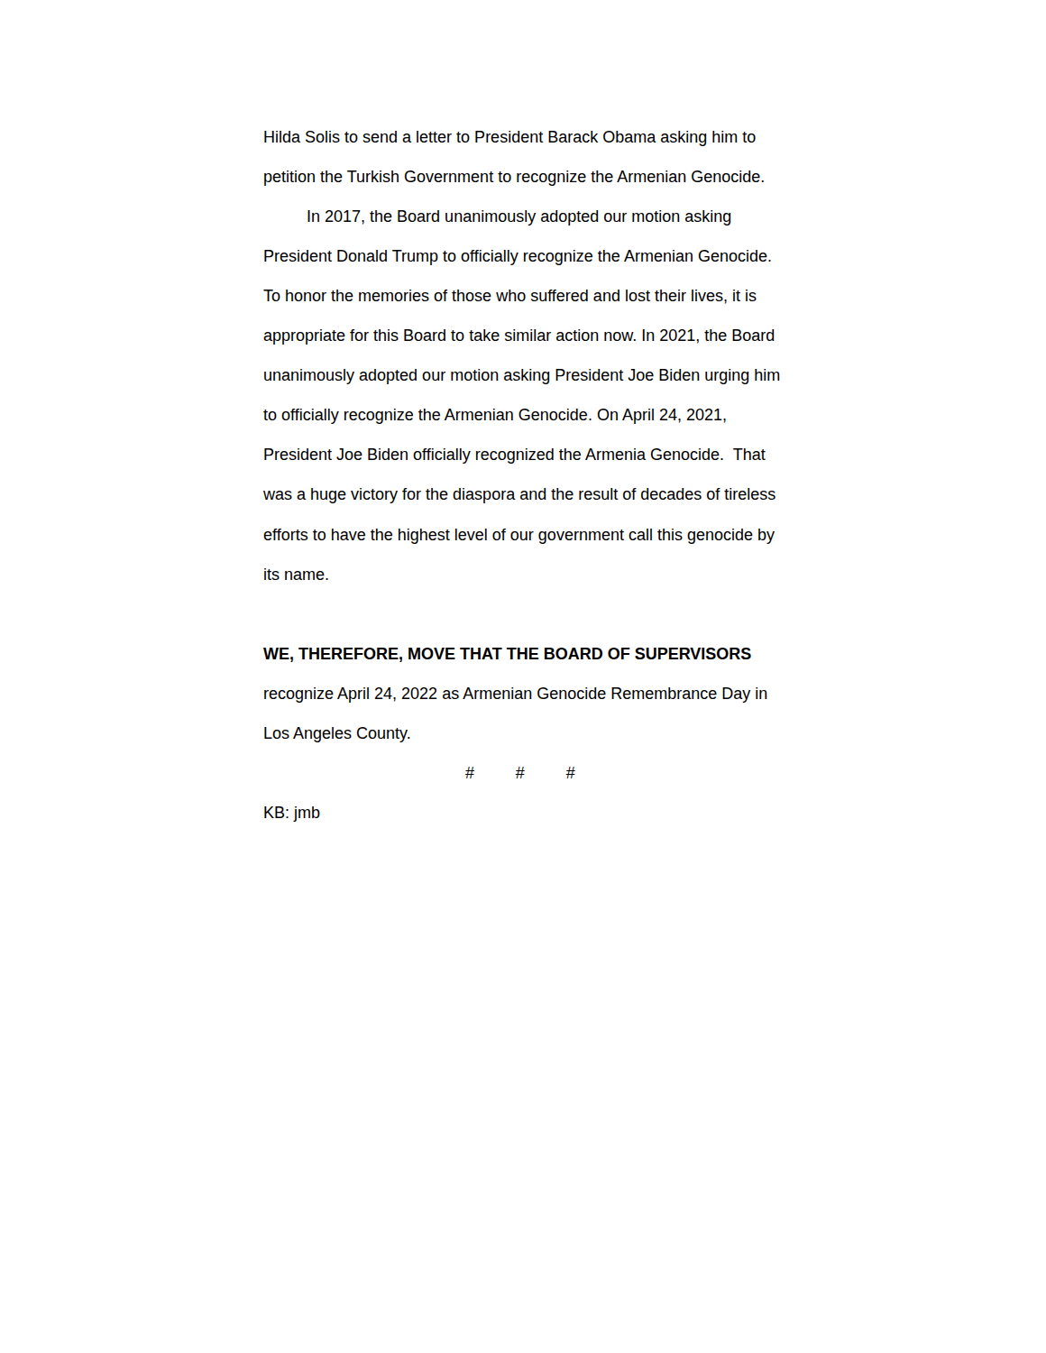Hilda Solis to send a letter to President Barack Obama asking him to petition the Turkish Government to recognize the Armenian Genocide.
In 2017, the Board unanimously adopted our motion asking President Donald Trump to officially recognize the Armenian Genocide. To honor the memories of those who suffered and lost their lives, it is appropriate for this Board to take similar action now. In 2021, the Board unanimously adopted our motion asking President Joe Biden urging him to officially recognize the Armenian Genocide. On April 24, 2021, President Joe Biden officially recognized the Armenia Genocide. That was a huge victory for the diaspora and the result of decades of tireless efforts to have the highest level of our government call this genocide by its name.
WE, THEREFORE, MOVE THAT THE BOARD OF SUPERVISORS recognize April 24, 2022 as Armenian Genocide Remembrance Day in Los Angeles County.
###
KB: jmb